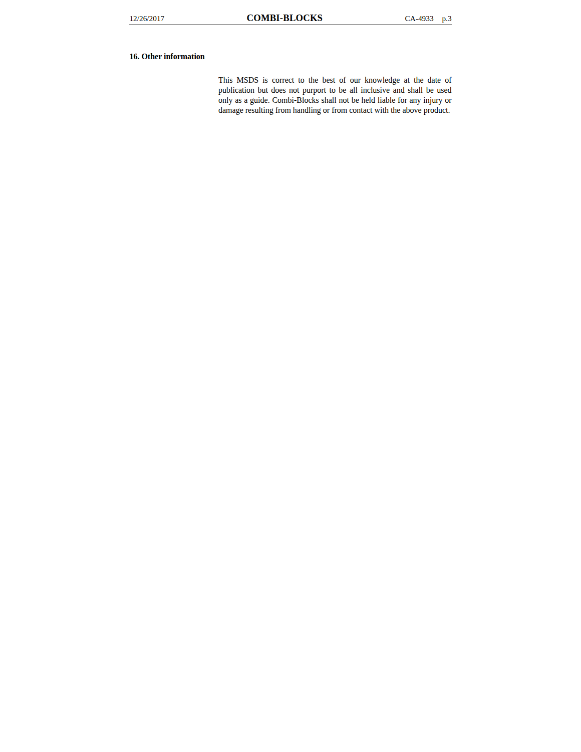12/26/2017
COMBI-BLOCKS
CA-4933p.3
16. Other information
This MSDS is correct to the best of our knowledge at the date of publication but does not purport to be all inclusive and shall be used only as a guide. Combi-Blocks shall not be held liable for any injury or damage resulting from handling or from contact with the above product.